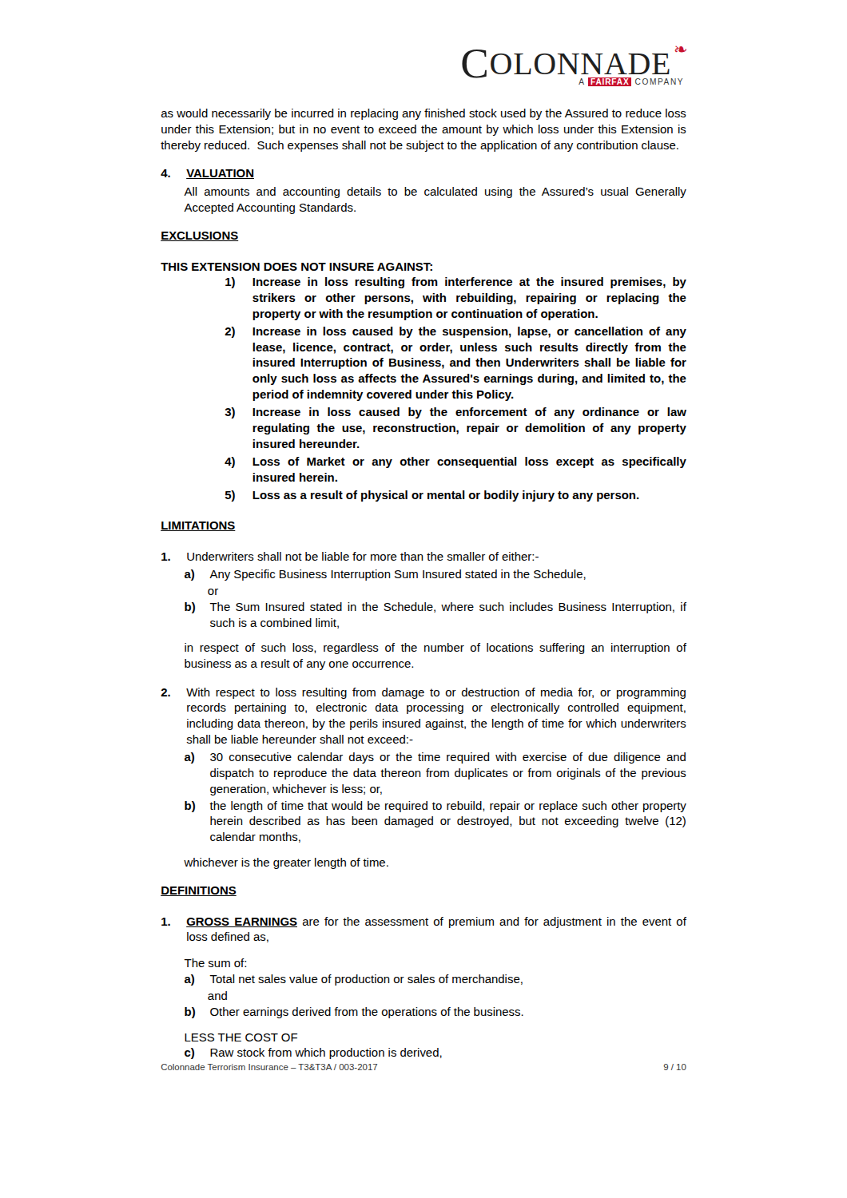COLONNADE❧
A FAIRFAX COMPANY
as would necessarily be incurred in replacing any finished stock used by the Assured to reduce loss under this Extension; but in no event to exceed the amount by which loss under this Extension is thereby reduced. Such expenses shall not be subject to the application of any contribution clause.
4.
VALUATION
All amounts and accounting details to be calculated using the Assured’s usual Generally Accepted Accounting Standards.
EXCLUSIONS
THIS EXTENSION DOES NOT INSURE AGAINST:
1)
Increase in loss resulting from interference at the insured premises, by strikers or other persons, with rebuilding, repairing or replacing the property or with the resumption or continuation of operation.
2)
Increase in loss caused by the suspension, lapse, or cancellation of any lease, licence, contract, or order, unless such results directly from the insured Interruption of Business, and then Underwriters shall be liable for only such loss as affects the Assured's earnings during, and limited to, the period of indemnity covered under this Policy.
3)
Increase in loss caused by the enforcement of any ordinance or law regulating the use, reconstruction, repair or demolition of any property insured hereunder.
4)
Loss of Market or any other consequential loss except as specifically insured herein.
5)
Loss as a result of physical or mental or bodily injury to any person.
LIMITATIONS
1.
Underwriters shall not be liable for more than the smaller of either:-
a)
Any Specific Business Interruption Sum Insured stated in the Schedule,
or
b)
The Sum Insured stated in the Schedule, where such includes Business Interruption, if such is a combined limit,
in respect of such loss, regardless of the number of locations suffering an interruption of business as a result of any one occurrence.
2.
With respect to loss resulting from damage to or destruction of media for, or programming records pertaining to, electronic data processing or electronically controlled equipment, including data thereon, by the perils insured against, the length of time for which underwriters shall be liable hereunder shall not exceed:-
a)
30 consecutive calendar days or the time required with exercise of due diligence and dispatch to reproduce the data thereon from duplicates or from originals of the previous generation, whichever is less; or,
b)
the length of time that would be required to rebuild, repair or replace such other property herein described as has been damaged or destroyed, but not exceeding twelve (12) calendar months,
whichever is the greater length of time.
DEFINITIONS
1.
GROSS EARNINGS are for the assessment of premium and for adjustment in the event of loss defined as,
The sum of:
a)
Total net sales value of production or sales of merchandise,
and
b)
Other earnings derived from the operations of the business.
LESS THE COST OF
c)
Raw stock from which production is derived,
Colonnade Terrorism Insurance – T3&T3A / 003-2017
9 / 10